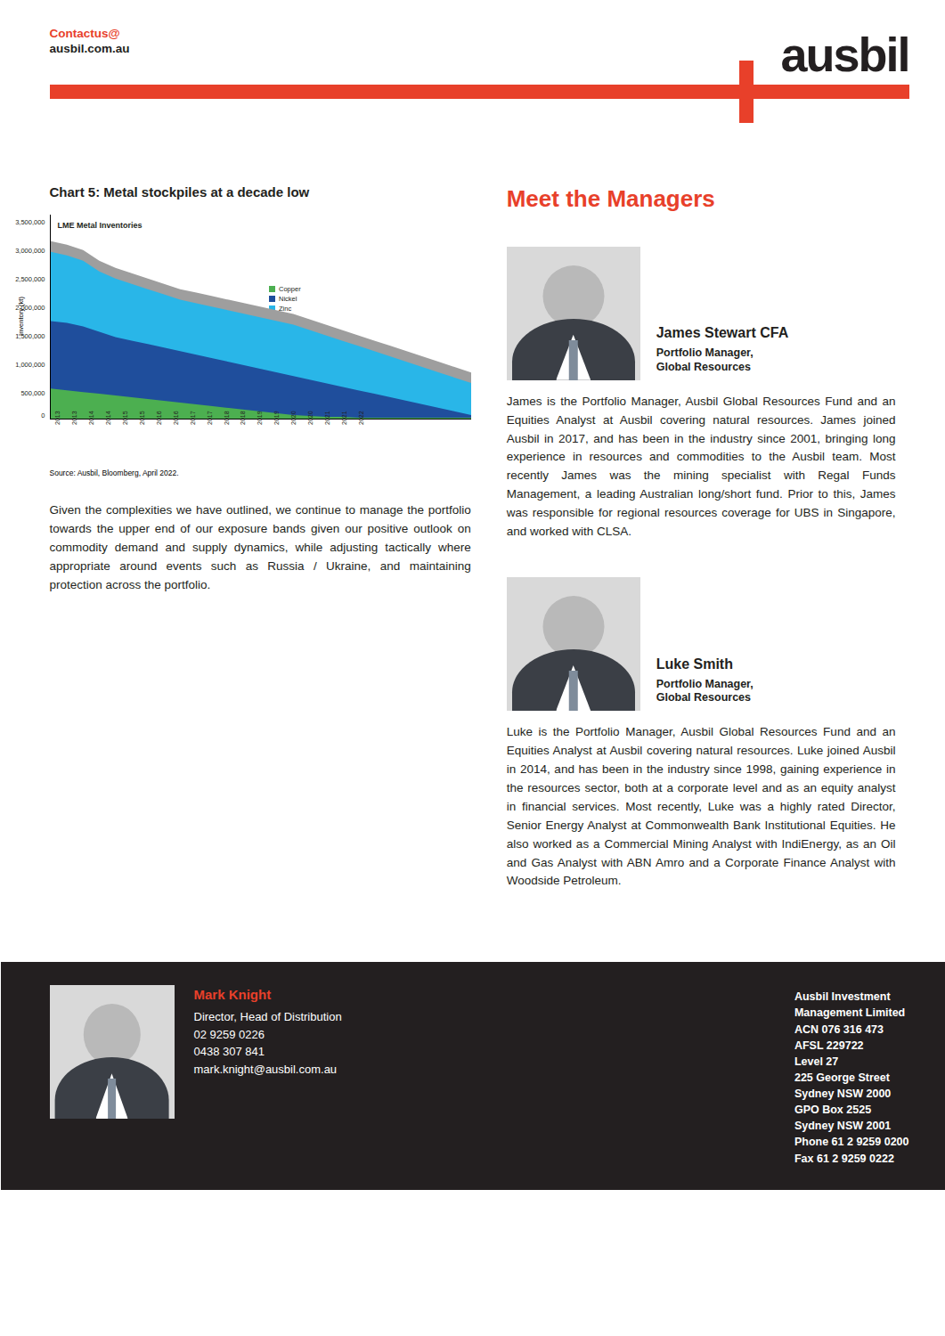Contactus@
ausbil.com.au
ausbil
Chart 5: Metal stockpiles at a decade low
LME Metal Inventories
Inventory (kt)
3,500,000 3,000,000 2,500,000 2,000,000 1,500,000 1,000,000 500,000 0
Copper
Nickel
Zinc
Lead
2013 2013 2014 2014 2015 2015 2016 2016 2017 2017 2018 2018 2019 2019 2020 2020 2021 2021 2022
Source: Ausbil, Bloomberg, April 2022.
Given the complexities we have outlined, we continue to manage the portfolio towards the upper end of our exposure bands given our positive outlook on commodity demand and supply dynamics, while adjusting tactically where appropriate around events such as Russia / Ukraine, and maintaining protection across the portfolio.
Meet the Managers
James Stewart CFA
Portfolio Manager,
Global Resources
James is the Portfolio Manager, Ausbil Global Resources Fund and an Equities Analyst at Ausbil covering natural resources. James joined Ausbil in 2017, and has been in the industry since 2001, bringing long experience in resources and commodities to the Ausbil team. Most recently James was the mining specialist with Regal Funds Management, a leading Australian long/short fund. Prior to this, James was responsible for regional resources coverage for UBS in Singapore, and worked with CLSA.
Luke Smith
Portfolio Manager,
Global Resources
Luke is the Portfolio Manager, Ausbil Global Resources Fund and an Equities Analyst at Ausbil covering natural resources. Luke joined Ausbil in 2014, and has been in the industry since 1998, gaining experience in the resources sector, both at a corporate level and as an equity analyst in financial services. Most recently, Luke was a highly rated Director, Senior Energy Analyst at Commonwealth Bank Institutional Equities. He also worked as a Commercial Mining Analyst with IndiEnergy, as an Oil and Gas Analyst with ABN Amro and a Corporate Finance Analyst with Woodside Petroleum.
Mark Knight
Director, Head of Distribution
02 9259 0226
0438 307 841
mark.knight@ausbil.com.au
Ausbil Investment
Management Limited
ACN 076 316 473
AFSL 229722
Level 27
225 George Street
Sydney NSW 2000
GPO Box 2525
Sydney NSW 2001
Phone 61 2 9259 0200
Fax 61 2 9259 0222